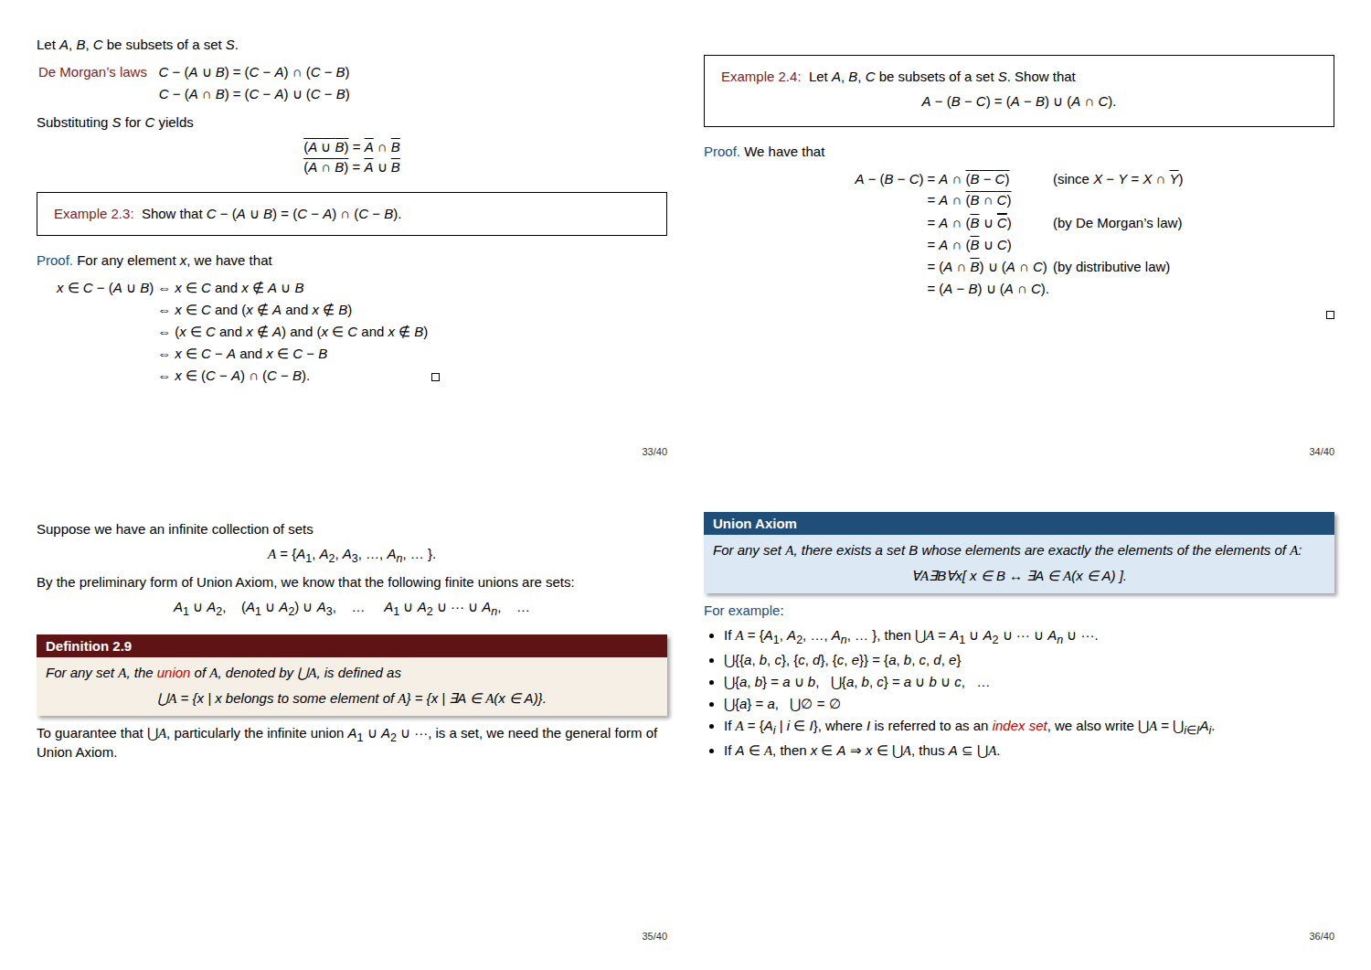Let A, B, C be subsets of a set S.
| De Morgan’s laws C − ( A ∪ B ) | = | ( C − A ) ∩ ( C − B ) |
| C − ( A ∩ B ) | = | ( C − A ) ∪ ( C − B ) |
Substituting S for C yields
(A ∪ B) = A ∩ B
(A ∩ B) = A ∪ B
Example 2.3: Show that C − (A ∪ B) = (C − A) ∩ (C − B).
Proof. For any element x, we have that
| x ∈ C − ( A ∪ B ) | ⇔ | x ∈ C and x ∉ A ∪ B |
| | ⇔ | x ∈ C and ( x ∉ A and x ∉ B ) |
| | ⇔ | ( x ∈ C and x ∉ A ) and ( x ∈ C and x ∉ B ) |
| | ⇔ | x ∈ C − A and x ∈ C − B |
| | ⇔ | x ∈ ( C − A ) ∩ ( C − B ). | |
33/40
Example 2.4: Let A, B, C be subsets of a set S. Show that
A − (B − C) = (A − B) ∪ (A ∩ C).
Proof. We have that
| A − ( B − C ) | = | A ∩ ( B − C ) | (since X − Y = X ∩ Y ) |
| | = | A ∩ ( B ∩ C ) | |
| | = | A ∩ ( B ∪ C ) | (by De Morgan’s law) |
| | = | A ∩ ( B ∪ C ) | |
| | = | ( A ∩ B ) ∪ ( A ∩ C ) | (by distributive law) |
| | = | ( A − B ) ∪ ( A ∩ C ). | |
34/40
Suppose we have an infinite collection of sets
A = {A1, A2, A3, …, An, … }.
By the preliminary form of Union Axiom, we know that the following finite unions are sets:
A1 ∪ A2, (A1 ∪ A2) ∪ A3, … A1 ∪ A2 ∪ ··· ∪ An, …
Definition 2.9
For any set A, the union of A, denoted by ⋃A, is defined as
⋃A = {x | x belongs to some element of A} = {x | ∃A ∈ A(x ∈ A)}.
To guarantee that ⋃A, particularly the infinite union A1 ∪ A2 ∪ ···, is a set, we need the general form of Union Axiom.
35/40
Union Axiom
For any set A, there exists a set B whose elements are exactly the elements of the elements of A:
∀A∃B∀x[ x ∈ B ↔ ∃A ∈ A(x ∈ A) ].
For example:
If A = {A1, A2, …, An, … }, then ⋃A = A1 ∪ A2 ∪ ··· ∪ An ∪ ···.
⋃{{a, b, c}, {c, d}, {c, e}} = {a, b, c, d, e}
⋃{a, b} = a ∪ b, ⋃{a, b, c} = a ∪ b ∪ c, …
⋃{a} = a, ⋃∅ = ∅
If A = {Ai | i ∈ I}, where I is referred to as an index set, we also write ⋃A = ⋃i∈IAi.
If A ∈ A, then x ∈ A ⇒ x ∈ ⋃A, thus A ⊆ ⋃A.
36/40